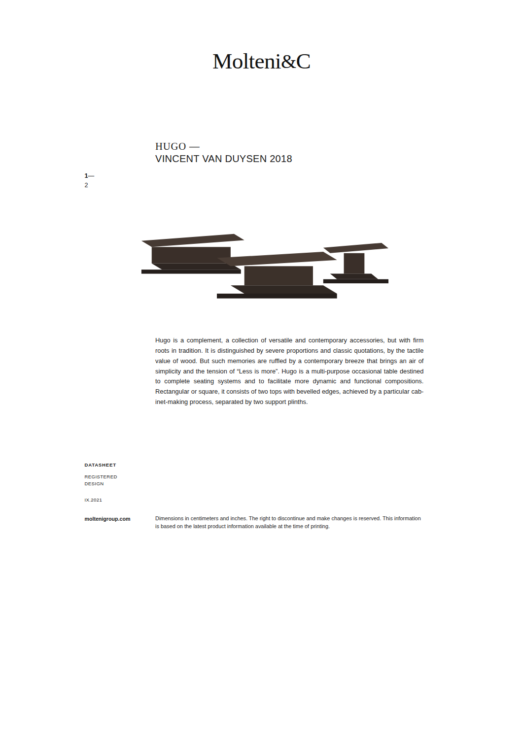Molteni&C
HUGO —
VINCENT VAN DUYSEN 2018
1—
2
Hugo is a complement, a collection of versatile and contemporary accessories, but with firm roots in tradition. It is distinguished by severe proportions and classic quotations, by the tactile value of wood. But such memories are ruffled by a contemporary breeze that brings an air of simplicity and the tension of “Less is more”. Hugo is a multi-purpose occasional table destined to complete seating systems and to facilitate more dynamic and functional compositions. Rectangular or square, it consists of two tops with bevelled edges, achieved by a particular cabinet-making process, separated by two support plinths.
DATASHEET
REGISTERED
DESIGN
IX.2021
moltenigroup.com
Dimensions in centimeters and inches. The right to discontinue and make changes is reserved. This information is based on the latest product information available at the time of printing.